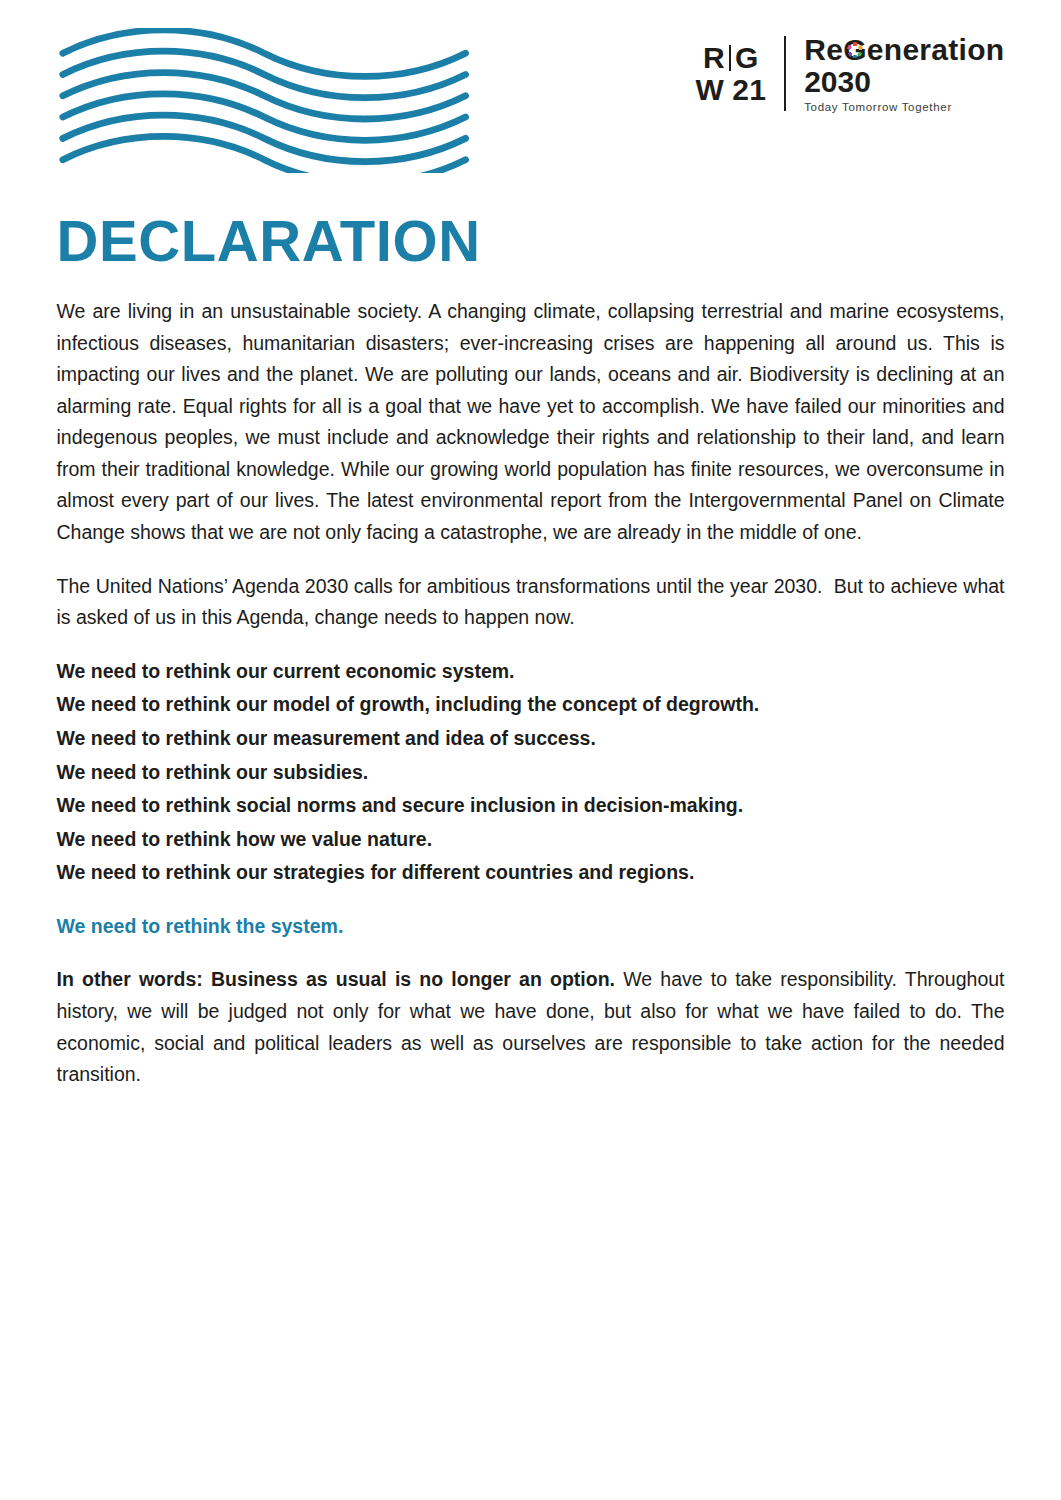R G
W 21
ReGeneration
2030
Today Tomorrow Together
DECLARATION
We are living in an unsustainable society. A changing climate, collapsing terrestrial and marine ecosystems, infectious diseases, humanitarian disasters; ever-increasing crises are happening all around us. This is impacting our lives and the planet. We are polluting our lands, oceans and air. Biodiversity is declining at an alarming rate. Equal rights for all is a goal that we have yet to accomplish. We have failed our minorities and indegenous peoples, we must include and acknowledge their rights and relationship to their land, and learn from their traditional knowledge. While our growing world population has finite resources, we overconsume in almost every part of our lives. The latest environmental report from the Intergovernmental Panel on Climate Change shows that we are not only facing a catastrophe, we are already in the middle of one.
The United Nations’ Agenda 2030 calls for ambitious transformations until the year 2030. But to achieve what is asked of us in this Agenda, change needs to happen now.
We need to rethink our current economic system.
We need to rethink our model of growth, including the concept of degrowth.
We need to rethink our measurement and idea of success.
We need to rethink our subsidies.
We need to rethink social norms and secure inclusion in decision-making.
We need to rethink how we value nature.
We need to rethink our strategies for different countries and regions.
We need to rethink the system.
In other words: Business as usual is no longer an option. We have to take responsibility. Throughout history, we will be judged not only for what we have done, but also for what we have failed to do. The economic, social and political leaders as well as ourselves are responsible to take action for the needed transition.